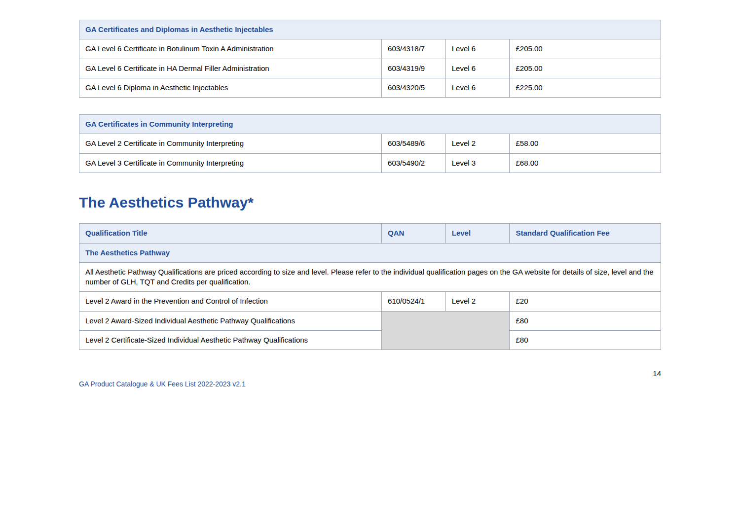| GA Certificates and Diplomas in Aesthetic Injectables |
| GA Level 6 Certificate in Botulinum Toxin A Administration | 603/4318/7 | Level 6 | £205.00 |
| GA Level 6 Certificate in HA Dermal Filler Administration | 603/4319/9 | Level 6 | £205.00 |
| GA Level 6 Diploma in Aesthetic Injectables | 603/4320/5 | Level 6 | £225.00 |
| GA Certificates in Community Interpreting |
| GA Level 2 Certificate in Community Interpreting | 603/5489/6 | Level 2 | £58.00 |
| GA Level 3 Certificate in Community Interpreting | 603/5490/2 | Level 3 | £68.00 |
The Aesthetics Pathway*
| Qualification Title | QAN | Level | Standard Qualification Fee |
| The Aesthetics Pathway |
| All Aesthetic Pathway Qualifications are priced according to size and level. Please refer to the individual qualification pages on the GA website for details of size, level and the number of GLH, TQT and Credits per qualification. |
| Level 2 Award in the Prevention and Control of Infection | 610/0524/1 | Level 2 | £20 |
| Level 2 Award-Sized Individual Aesthetic Pathway Qualifications | | £80 |
| Level 2 Certificate-Sized Individual Aesthetic Pathway Qualifications | £80 |
14 GA Product Catalogue & UK Fees List 2022-2023 v2.1